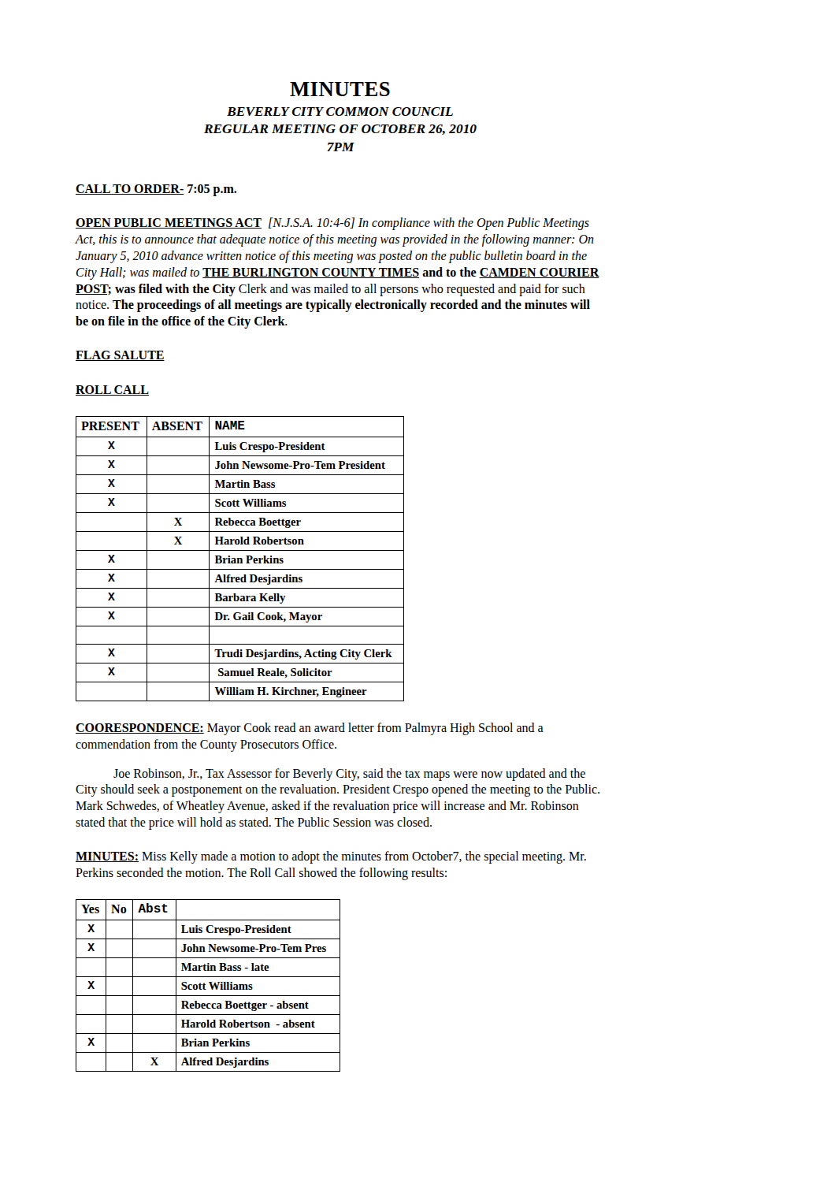MINUTES
BEVERLY CITY COMMON COUNCIL
REGULAR MEETING OF OCTOBER 26, 2010
7PM
CALL TO ORDER-
7:05 p.m.
OPEN PUBLIC MEETINGS ACT
[N.J.S.A. 10:4-6] In compliance with the Open Public Meetings Act, this is to announce that adequate notice of this meeting was provided in the following manner: On January 5, 2010 advance written notice of this meeting was posted on the public bulletin board in the City Hall; was mailed to THE BURLINGTON COUNTY TIMES and to the CAMDEN COURIER POST; was filed with the City Clerk and was mailed to all persons who requested and paid for such notice. The proceedings of all meetings are typically electronically recorded and the minutes will be on file in the office of the City Clerk.
FLAG SALUTE
ROLL CALL
| PRESENT | ABSENT | NAME |
| --- | --- | --- |
| X | | Luis Crespo-President |
| X | | John Newsome-Pro-Tem President |
| X | | Martin Bass |
| X | | Scott Williams |
| | X | Rebecca Boettger |
| | X | Harold Robertson |
| X | | Brian Perkins |
| X | | Alfred Desjardins |
| X | | Barbara Kelly |
| X | | Dr. Gail Cook, Mayor |
| X | | Trudi Desjardins, Acting City Clerk |
| X | | Samuel Reale, Solicitor |
| | | William H. Kirchner, Engineer |
COORESPONDENCE:
Mayor Cook read an award letter from Palmyra High School and a commendation from the County Prosecutors Office.
Joe Robinson, Jr., Tax Assessor for Beverly City, said the tax maps were now updated and the City should seek a postponement on the revaluation. President Crespo opened the meeting to the Public. Mark Schwedes, of Wheatley Avenue, asked if the revaluation price will increase and Mr. Robinson stated that the price will hold as stated. The Public Session was closed.
MINUTES:
Miss Kelly made a motion to adopt the minutes from October7, the special meeting. Mr. Perkins seconded the motion. The Roll Call showed the following results:
| Yes | No | Abst | |
| --- | --- | --- | --- |
| X | | | Luis Crespo-President |
| X | | | John Newsome-Pro-Tem Pres |
| | | | Martin Bass - late |
| X | | | Scott Williams |
| | | | Rebecca Boettger - absent |
| | | | Harold Robertson - absent |
| X | | | Brian Perkins |
| | | X | Alfred Desjardins |